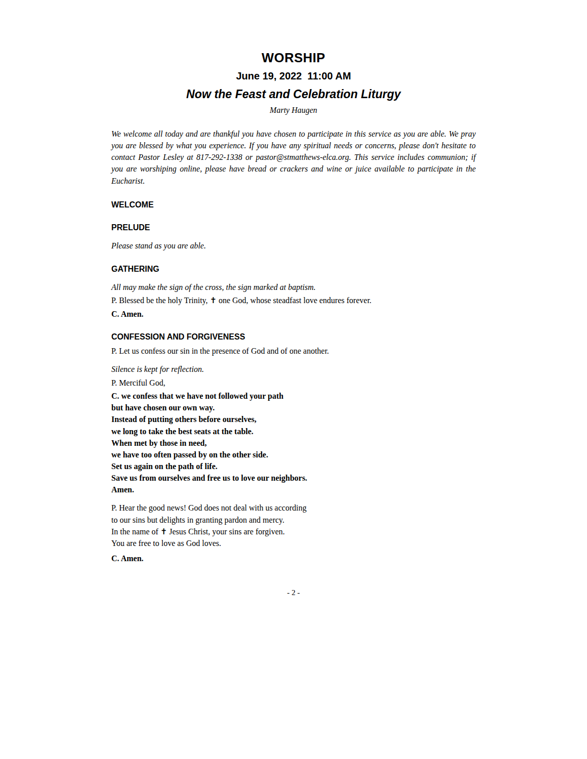WORSHIP
June 19, 2022 11:00 AM
Now the Feast and Celebration Liturgy
Marty Haugen
We welcome all today and are thankful you have chosen to participate in this service as you are able. We pray you are blessed by what you experience. If you have any spiritual needs or concerns, please don't hesitate to contact Pastor Lesley at 817-292-1338 or pastor@stmatthews-elca.org. This service includes communion; if you are worshiping online, please have bread or crackers and wine or juice available to participate in the Eucharist.
Welcome
Prelude
Please stand as you are able.
Gathering
All may make the sign of the cross, the sign marked at baptism.
P. Blessed be the holy Trinity, ✝ one God, whose steadfast love endures forever.
C. Amen.
Confession and Forgiveness
P. Let us confess our sin in the presence of God and of one another.
Silence is kept for reflection.
P. Merciful God,
C. we confess that we have not followed your path
but have chosen our own way.
Instead of putting others before ourselves,
we long to take the best seats at the table.
When met by those in need,
we have too often passed by on the other side.
Set us again on the path of life.
Save us from ourselves and free us to love our neighbors.
Amen.
P. Hear the good news! God does not deal with us according
to our sins but delights in granting pardon and mercy.
In the name of ✝ Jesus Christ, your sins are forgiven.
You are free to love as God loves.
C. Amen.
- 2 -